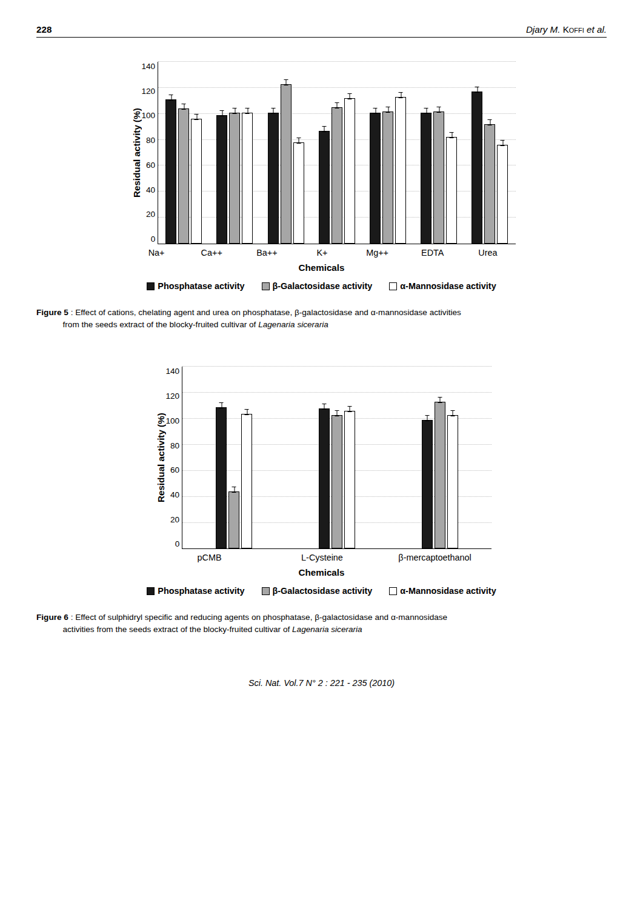228 Djary M. Koffi et al.
Residual activity (%)
140 120 100 80 60 40 20 0
Na+ Ca++ Ba++ K+ Mg++ EDTA Urea
Chemicals
Phosphatase activity β-Galactosidase activity α-Mannosidase activity
Figure 5 : Effect of cations, chelating agent and urea on phosphatase, β-galactosidase and α-mannosidase activities from the seeds extract of the blocky-fruited cultivar of Lagenaria siceraria
Residual activity (%)
140 120 100 80 60 40 20 0
pCMB L-Cysteine β-mercaptoethanol
Chemicals
Phosphatase activity β-Galactosidase activity α-Mannosidase activity
Figure 6 : Effect of sulphidryl specific and reducing agents on phosphatase, β-galactosidase and α-mannosidase activities from the seeds extract of the blocky-fruited cultivar of Lagenaria siceraria
Sci. Nat. Vol.7 N° 2 : 221 - 235 (2010)